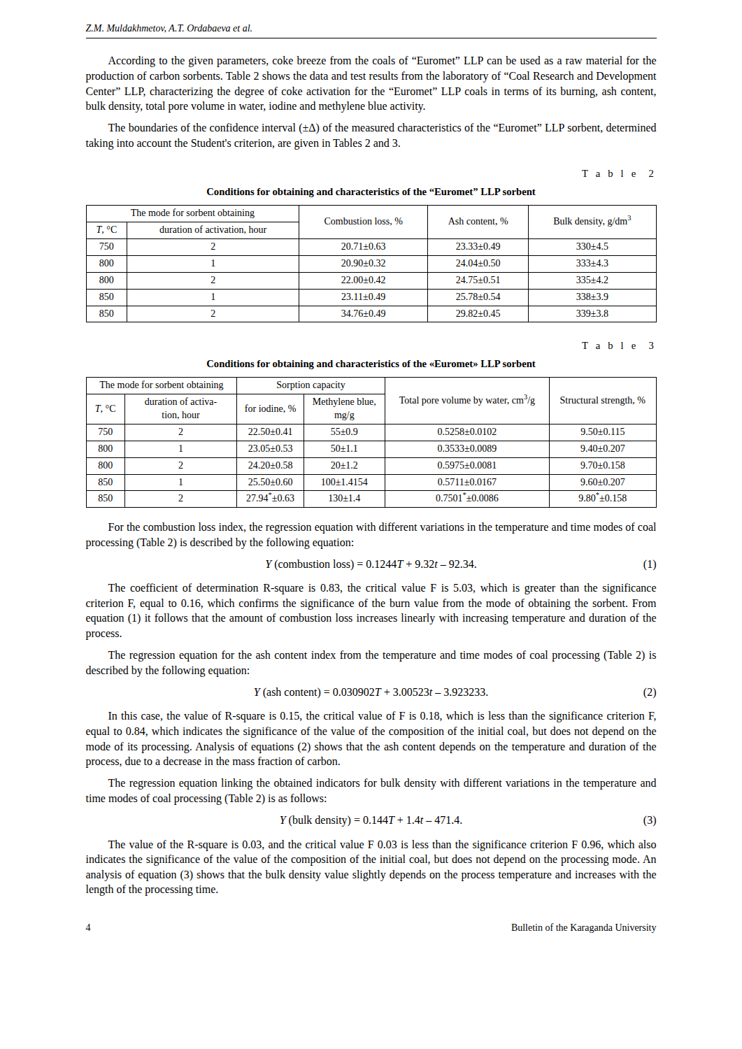Z.M. Muldakhmetov, A.T. Ordabaeva et al.
According to the given parameters, coke breeze from the coals of “Euromet” LLP can be used as a raw material for the production of carbon sorbents. Table 2 shows the data and test results from the laboratory of “Coal Research and Development Center” LLP, characterizing the degree of coke activation for the “Euromet” LLP coals in terms of its burning, ash content, bulk density, total pore volume in water, iodine and methylene blue activity.
The boundaries of the confidence interval (±Δ) of the measured characteristics of the “Euromet” LLP sorbent, determined taking into account the Student's criterion, are given in Tables 2 and 3.
T a b l e 2
Conditions for obtaining and characteristics of the “Euromet” LLP sorbent
| The mode for sorbent obtaining | Combustion loss, % | Ash content, % | Bulk density, g/dm 3 |
| --- | --- | --- | --- |
| T , °C | duration of activation, hour |
| 750 | 2 | 20.71±0.63 | 23.33±0.49 | 330±4.5 |
| 800 | 1 | 20.90±0.32 | 24.04±0.50 | 333±4.3 |
| 800 | 2 | 22.00±0.42 | 24.75±0.51 | 335±4.2 |
| 850 | 1 | 23.11±0.49 | 25.78±0.54 | 338±3.9 |
| 850 | 2 | 34.76±0.49 | 29.82±0.45 | 339±3.8 |
T a b l e 3
Conditions for obtaining and characteristics of the «Euromet» LLP sorbent
| The mode for sorbent obtaining | Sorption capacity | Total pore volume by water, cm 3 /g | Structural strength, % |
| --- | --- | --- | --- |
| T , °C | duration of activa- tion, hour | for iodine, % | Methylene blue, mg/g |
| 750 | 2 | 22.50±0.41 | 55±0.9 | 0.5258±0.0102 | 9.50±0.115 |
| 800 | 1 | 23.05±0.53 | 50±1.1 | 0.3533±0.0089 | 9.40±0.207 |
| 800 | 2 | 24.20±0.58 | 20±1.2 | 0.5975±0.0081 | 9.70±0.158 |
| 850 | 1 | 25.50±0.60 | 100±1.4154 | 0.5711±0.0167 | 9.60±0.207 |
| 850 | 2 | 27.94 * ±0.63 | 130±1.4 | 0.7501 * ±0.0086 | 9.80 * ±0.158 |
For the combustion loss index, the regression equation with different variations in the temperature and time modes of coal processing (Table 2) is described by the following equation:
Y (combustion loss) = 0.1244T + 9.32t – 92.34. (1)
The coefficient of determination R-square is 0.83, the critical value F is 5.03, which is greater than the significance criterion F, equal to 0.16, which confirms the significance of the burn value from the mode of obtaining the sorbent. From equation (1) it follows that the amount of combustion loss increases linearly with increasing temperature and duration of the process.
The regression equation for the ash content index from the temperature and time modes of coal processing (Table 2) is described by the following equation:
Y (ash content) = 0.030902T + 3.00523t – 3.923233. (2)
In this case, the value of R-square is 0.15, the critical value of F is 0.18, which is less than the significance criterion F, equal to 0.84, which indicates the significance of the value of the composition of the initial coal, but does not depend on the mode of its processing. Analysis of equations (2) shows that the ash content depends on the temperature and duration of the process, due to a decrease in the mass fraction of carbon.
The regression equation linking the obtained indicators for bulk density with different variations in the temperature and time modes of coal processing (Table 2) is as follows:
Y (bulk density) = 0.144T + 1.4t – 471.4. (3)
The value of the R-square is 0.03, and the critical value F 0.03 is less than the significance criterion F 0.96, which also indicates the significance of the value of the composition of the initial coal, but does not depend on the processing mode. An analysis of equation (3) shows that the bulk density value slightly depends on the process temperature and increases with the length of the processing time.
4 Bulletin of the Karaganda University